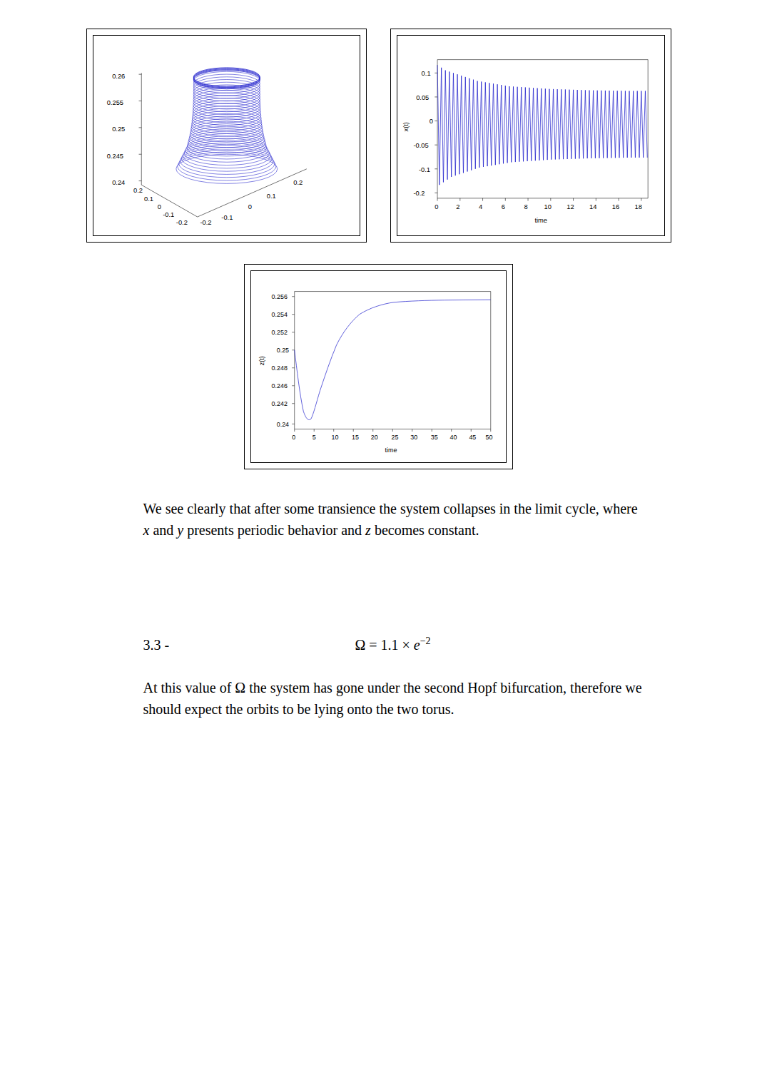0.26 0.255 0.25 0.245 0.24 0.2 0.1 0 -0.1 -0.2 -0.2 -0.1 0 0.1 0.2
0.1 0.05 0 -0.05 -0.1 -0.2 x(t) 0 2 4 6 8 10 12 14 16 18 time
0.256 0.254 0.252 0.25 0.248 0.246 0.242 0.24 z(t) 0 5 10 15 20 25 30 35 40 45 50 time
We see clearly that after some transience the system collapses in the limit cycle, where x and y presents periodic behavior and z becomes constant.
3.3 - Ω = 1.1 × e−2
At this value of Ω the system has gone under the second Hopf bifurcation, therefore we should expect the orbits to be lying onto the two torus.